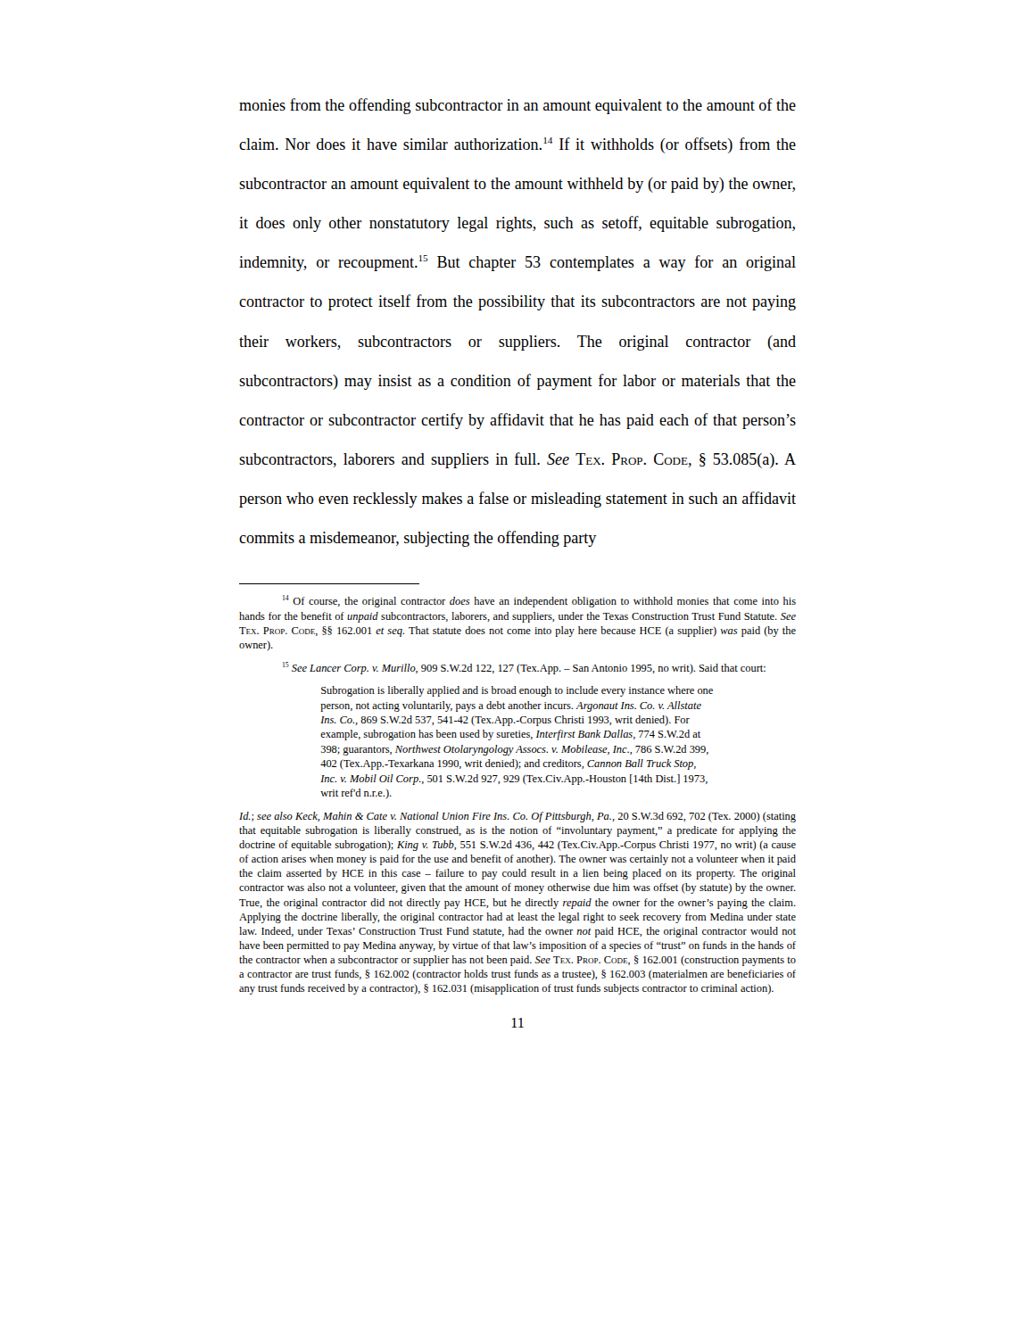monies from the offending subcontractor in an amount equivalent to the amount of the claim. Nor does it have similar authorization.14 If it withholds (or offsets) from the subcontractor an amount equivalent to the amount withheld by (or paid by) the owner, it does only other nonstatutory legal rights, such as setoff, equitable subrogation, indemnity, or recoupment.15 But chapter 53 contemplates a way for an original contractor to protect itself from the possibility that its subcontractors are not paying their workers, subcontractors or suppliers. The original contractor (and subcontractors) may insist as a condition of payment for labor or materials that the contractor or subcontractor certify by affidavit that he has paid each of that person’s subcontractors, laborers and suppliers in full. See Tex. Prop. Code, § 53.085(a). A person who even recklessly makes a false or misleading statement in such an affidavit commits a misdemeanor, subjecting the offending party
14 Of course, the original contractor does have an independent obligation to withhold monies that come into his hands for the benefit of unpaid subcontractors, laborers, and suppliers, under the Texas Construction Trust Fund Statute. See Tex. Prop. Code, §§ 162.001 et seq. That statute does not come into play here because HCE (a supplier) was paid (by the owner).
15 See Lancer Corp. v. Murillo, 909 S.W.2d 122, 127 (Tex.App. – San Antonio 1995, no writ). Said that court:
Subrogation is liberally applied and is broad enough to include every instance where one person, not acting voluntarily, pays a debt another incurs. Argonaut Ins. Co. v. Allstate Ins. Co., 869 S.W.2d 537, 541-42 (Tex.App.-Corpus Christi 1993, writ denied). For example, subrogation has been used by sureties, Interfirst Bank Dallas, 774 S.W.2d at 398; guarantors, Northwest Otolaryngology Assocs. v. Mobilease, Inc., 786 S.W.2d 399, 402 (Tex.App.-Texarkana 1990, writ denied); and creditors, Cannon Ball Truck Stop, Inc. v. Mobil Oil Corp., 501 S.W.2d 927, 929 (Tex.Civ.App.-Houston [14th Dist.] 1973, writ ref'd n.r.e.).
Id.; see also Keck, Mahin & Cate v. National Union Fire Ins. Co. Of Pittsburgh, Pa., 20 S.W.3d 692, 702 (Tex. 2000) (stating that equitable subrogation is liberally construed, as is the notion of “involuntary payment,” a predicate for applying the doctrine of equitable subrogation); King v. Tubb, 551 S.W.2d 436, 442 (Tex.Civ.App.-Corpus Christi 1977, no writ) (a cause of action arises when money is paid for the use and benefit of another). The owner was certainly not a volunteer when it paid the claim asserted by HCE in this case – failure to pay could result in a lien being placed on its property. The original contractor was also not a volunteer, given that the amount of money otherwise due him was offset (by statute) by the owner. True, the original contractor did not directly pay HCE, but he directly repaid the owner for the owner’s paying the claim. Applying the doctrine liberally, the original contractor had at least the legal right to seek recovery from Medina under state law. Indeed, under Texas’ Construction Trust Fund statute, had the owner not paid HCE, the original contractor would not have been permitted to pay Medina anyway, by virtue of that law’s imposition of a species of “trust” on funds in the hands of the contractor when a subcontractor or supplier has not been paid. See Tex. Prop. Code, § 162.001 (construction payments to a contractor are trust funds, § 162.002 (contractor holds trust funds as a trustee), § 162.003 (materialmen are beneficiaries of any trust funds received by a contractor), § 162.031 (misapplication of trust funds subjects contractor to criminal action).
11